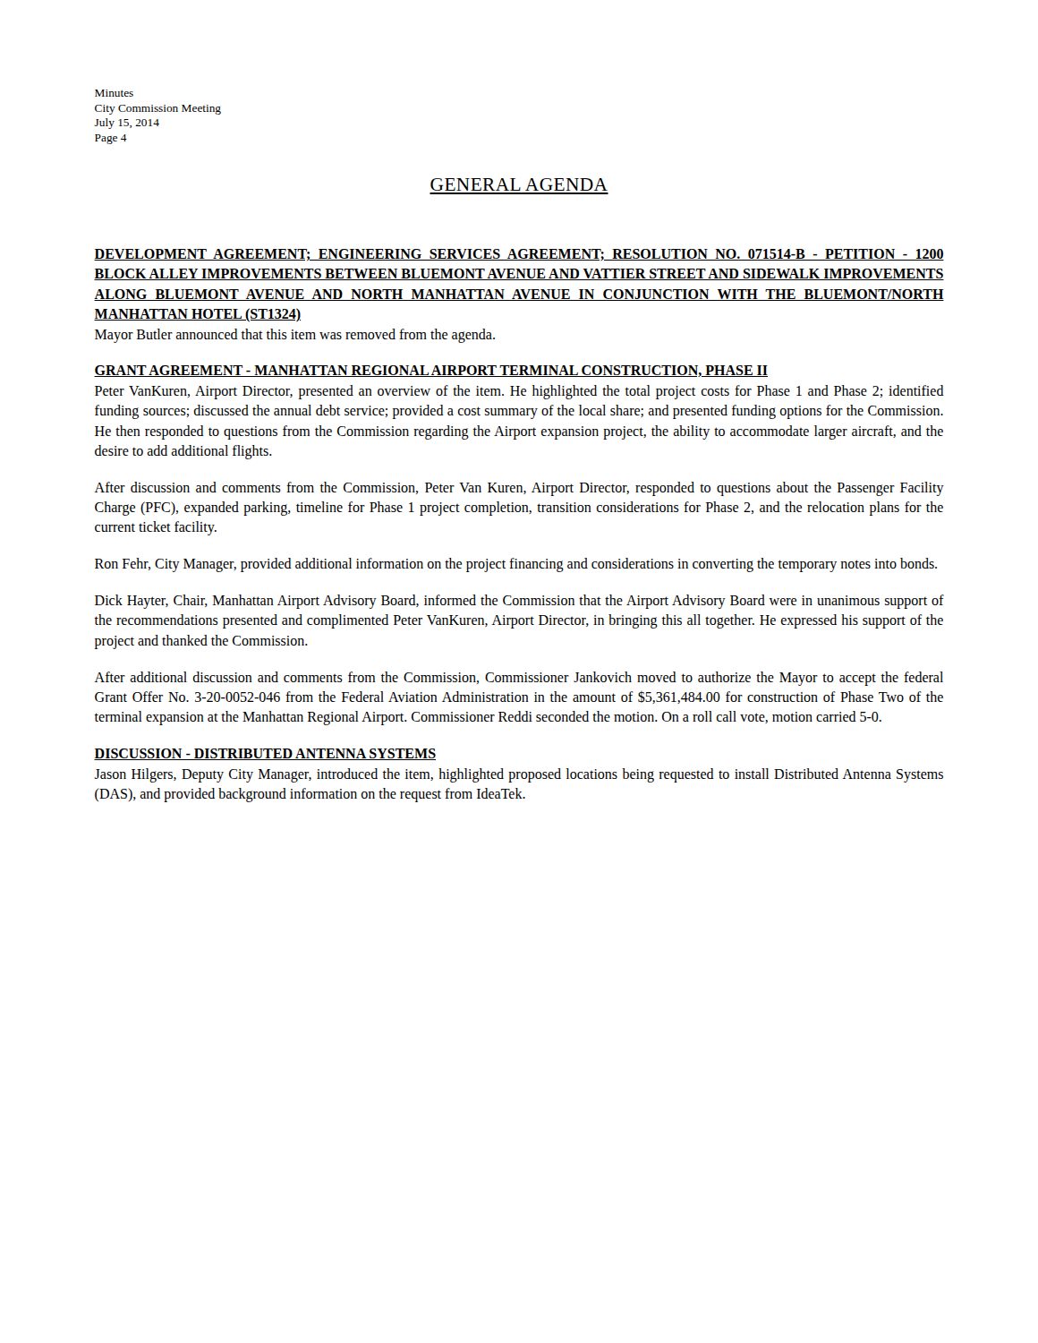Minutes
City Commission Meeting
July 15, 2014
Page 4
GENERAL AGENDA
DEVELOPMENT AGREEMENT; ENGINEERING SERVICES AGREEMENT; RESOLUTION NO. 071514-B - PETITION - 1200 BLOCK ALLEY IMPROVEMENTS BETWEEN BLUEMONT AVENUE AND VATTIER STREET AND SIDEWALK IMPROVEMENTS ALONG BLUEMONT AVENUE AND NORTH MANHATTAN AVENUE IN CONJUNCTION WITH THE BLUEMONT/NORTH MANHATTAN HOTEL (ST1324)
Mayor Butler announced that this item was removed from the agenda.
GRANT AGREEMENT - MANHATTAN REGIONAL AIRPORT TERMINAL CONSTRUCTION, PHASE II
Peter VanKuren, Airport Director, presented an overview of the item. He highlighted the total project costs for Phase 1 and Phase 2; identified funding sources; discussed the annual debt service; provided a cost summary of the local share; and presented funding options for the Commission. He then responded to questions from the Commission regarding the Airport expansion project, the ability to accommodate larger aircraft, and the desire to add additional flights.
After discussion and comments from the Commission, Peter Van Kuren, Airport Director, responded to questions about the Passenger Facility Charge (PFC), expanded parking, timeline for Phase 1 project completion, transition considerations for Phase 2, and the relocation plans for the current ticket facility.
Ron Fehr, City Manager, provided additional information on the project financing and considerations in converting the temporary notes into bonds.
Dick Hayter, Chair, Manhattan Airport Advisory Board, informed the Commission that the Airport Advisory Board were in unanimous support of the recommendations presented and complimented Peter VanKuren, Airport Director, in bringing this all together. He expressed his support of the project and thanked the Commission.
After additional discussion and comments from the Commission, Commissioner Jankovich moved to authorize the Mayor to accept the federal Grant Offer No. 3-20-0052-046 from the Federal Aviation Administration in the amount of $5,361,484.00 for construction of Phase Two of the terminal expansion at the Manhattan Regional Airport. Commissioner Reddi seconded the motion. On a roll call vote, motion carried 5-0.
DISCUSSION - DISTRIBUTED ANTENNA SYSTEMS
Jason Hilgers, Deputy City Manager, introduced the item, highlighted proposed locations being requested to install Distributed Antenna Systems (DAS), and provided background information on the request from IdeaTek.